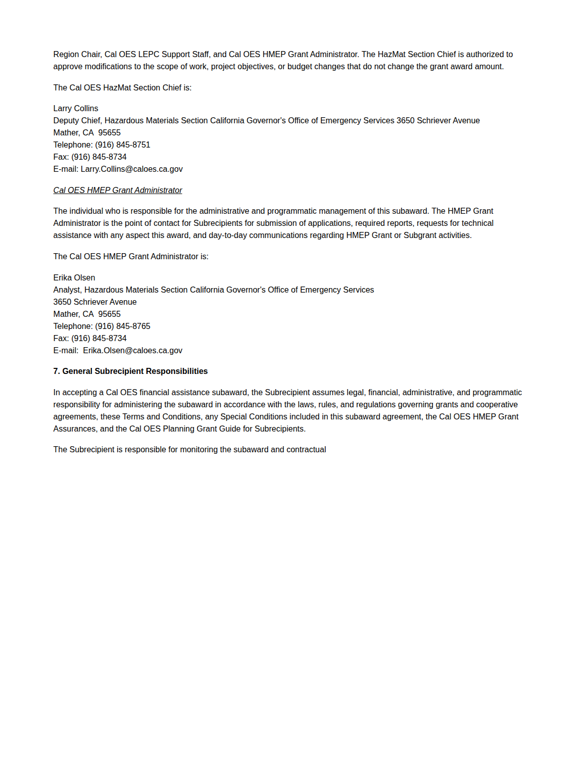Region Chair, Cal OES LEPC Support Staff, and Cal OES HMEP Grant Administrator. The HazMat Section Chief is authorized to approve modifications to the scope of work, project objectives, or budget changes that do not change the grant award amount.
The Cal OES HazMat Section Chief is:
Larry Collins Deputy Chief, Hazardous Materials Section California Governor's Office of Emergency Services 3650 Schriever Avenue Mather, CA 95655 Telephone: (916) 845-8751 Fax: (916) 845-8734 E-mail: Larry.Collins@caloes.ca.gov
Cal OES HMEP Grant Administrator
The individual who is responsible for the administrative and programmatic management of this subaward. The HMEP Grant Administrator is the point of contact for Subrecipients for submission of applications, required reports, requests for technical assistance with any aspect this award, and day-to-day communications regarding HMEP Grant or Subgrant activities.
The Cal OES HMEP Grant Administrator is:
Erika Olsen Analyst, Hazardous Materials Section California Governor's Office of Emergency Services 3650 Schriever Avenue Mather, CA 95655 Telephone: (916) 845-8765 Fax: (916) 845-8734 E-mail: Erika.Olsen@caloes.ca.gov
7. General Subrecipient Responsibilities
In accepting a Cal OES financial assistance subaward, the Subrecipient assumes legal, financial, administrative, and programmatic responsibility for administering the subaward in accordance with the laws, rules, and regulations governing grants and cooperative agreements, these Terms and Conditions, any Special Conditions included in this subaward agreement, the Cal OES HMEP Grant Assurances, and the Cal OES Planning Grant Guide for Subrecipients.
The Subrecipient is responsible for monitoring the subaward and contractual